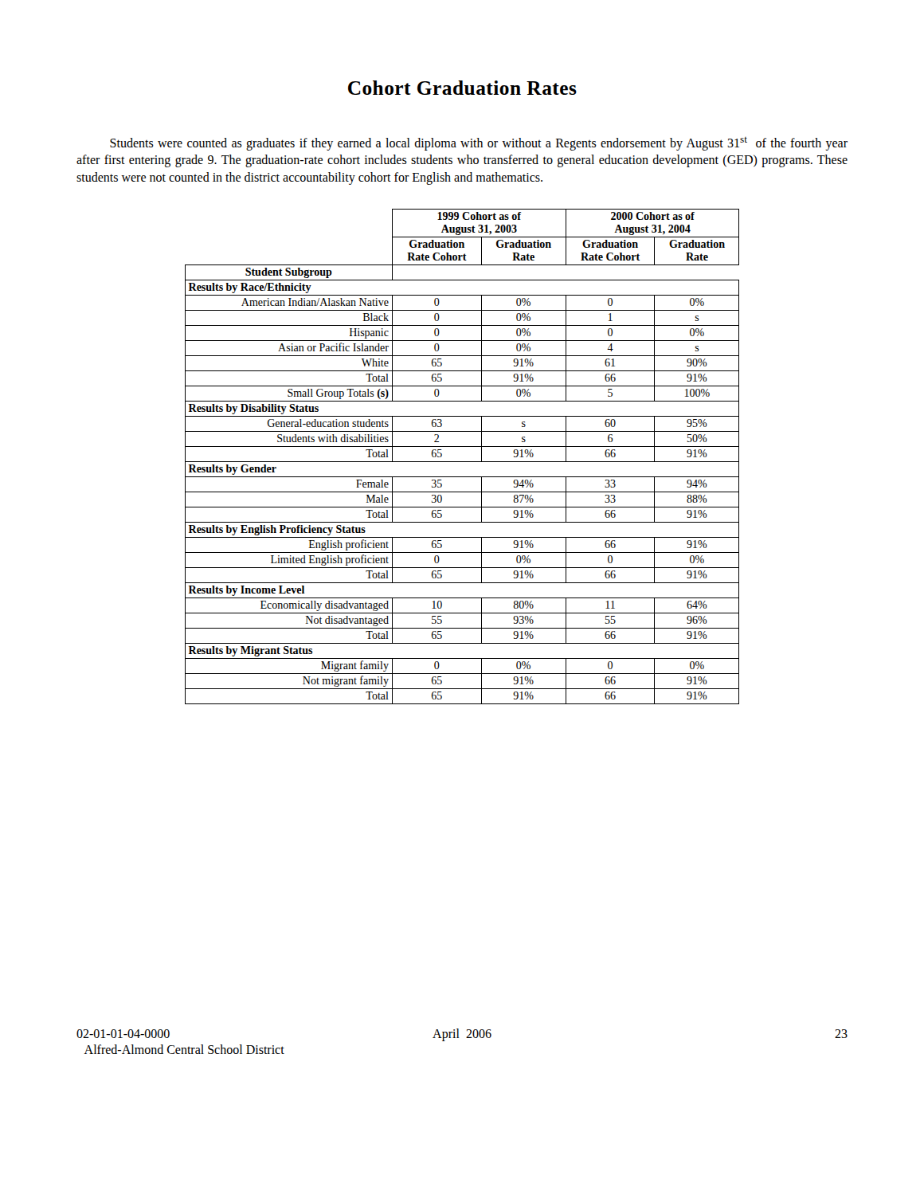Cohort Graduation Rates
Students were counted as graduates if they earned a local diploma with or without a Regents endorsement by August 31st of the fourth year after first entering grade 9. The graduation-rate cohort includes students who transferred to general education development (GED) programs. These students were not counted in the district accountability cohort for English and mathematics.
Cohort Graduation Rates
| | 1999 Cohort as of August 31, 2003 | 2000 Cohort as of August 31, 2004 |
| --- | --- | --- |
| Graduation Rate Cohort | Graduation Rate | Graduation Rate Cohort | Graduation Rate |
| Student Subgroup | | | | |
| Results by Race/Ethnicity |
| American Indian/Alaskan Native | 0 | 0% | 0 | 0% |
| Black | 0 | 0% | 1 | s |
| Hispanic | 0 | 0% | 0 | 0% |
| Asian or Pacific Islander | 0 | 0% | 4 | s |
| White | 65 | 91% | 61 | 90% |
| Total | 65 | 91% | 66 | 91% |
| Small Group Totals (s) | 0 | 0% | 5 | 100% |
| Results by Disability Status |
| General-education students | 63 | s | 60 | 95% |
| Students with disabilities | 2 | s | 6 | 50% |
| Total | 65 | 91% | 66 | 91% |
| Results by Gender |
| Female | 35 | 94% | 33 | 94% |
| Male | 30 | 87% | 33 | 88% |
| Total | 65 | 91% | 66 | 91% |
| Results by English Proficiency Status |
| English proficient | 65 | 91% | 66 | 91% |
| Limited English proficient | 0 | 0% | 0 | 0% |
| Total | 65 | 91% | 66 | 91% |
| Results by Income Level |
| Economically disadvantaged | 10 | 80% | 11 | 64% |
| Not disadvantaged | 55 | 93% | 55 | 96% |
| Total | 65 | 91% | 66 | 91% |
| Results by Migrant Status |
| Migrant family | 0 | 0% | 0 | 0% |
| Not migrant family | 65 | 91% | 66 | 91% |
| Total | 65 | 91% | 66 | 91% |
02-01-01-04-0000Alfred-Almond Central School District April 2006 23